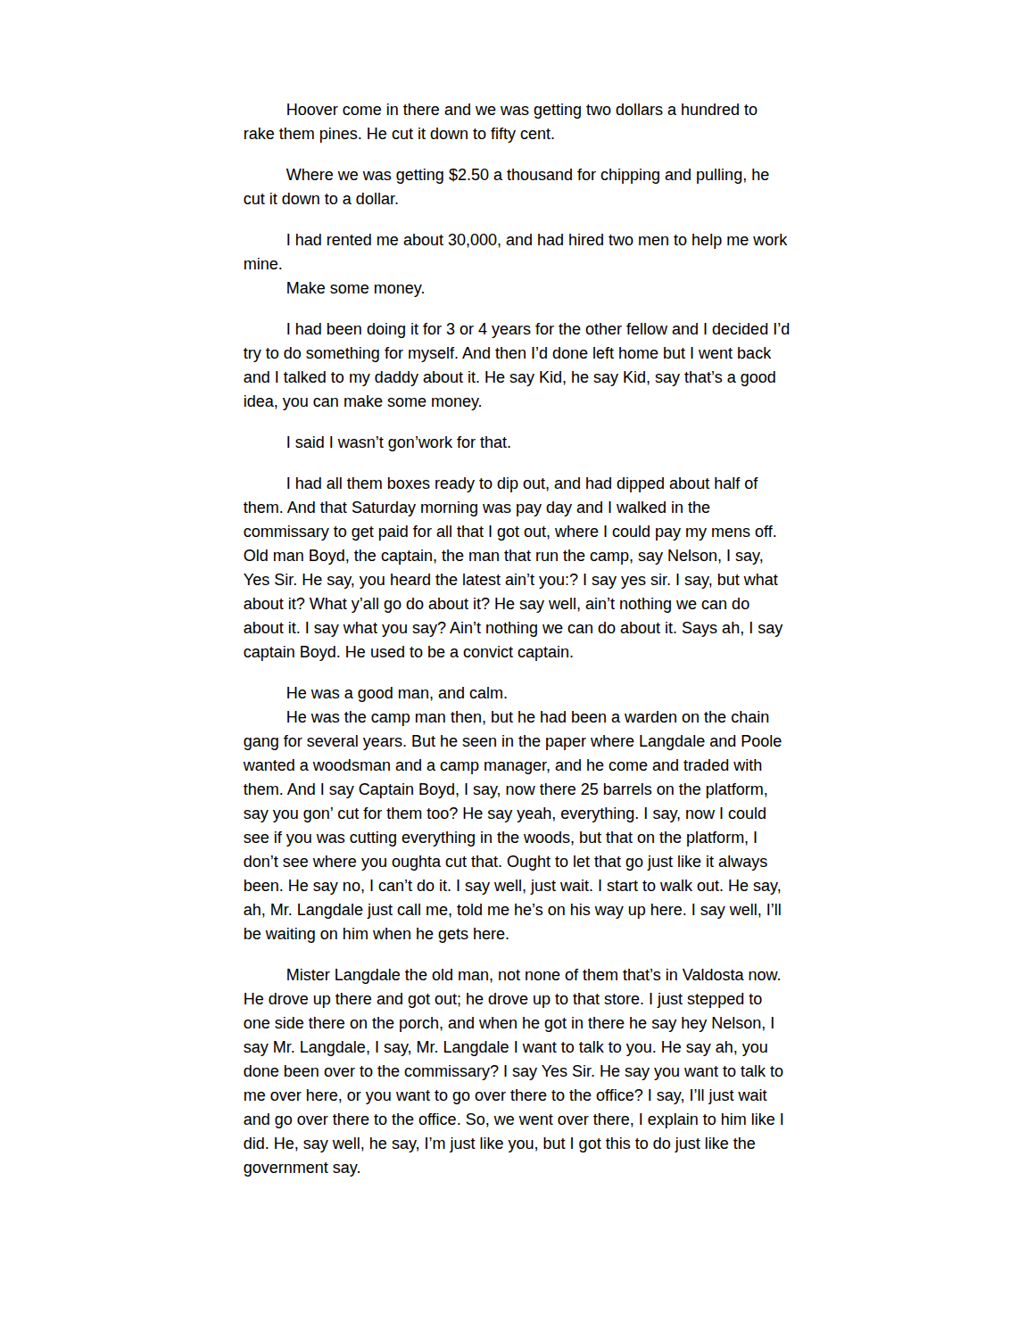Hoover come in there and we was getting two dollars a hundred to rake them pines. He cut it down to fifty cent.
Where we was getting $2.50 a thousand for chipping and pulling, he cut it down to a dollar.
I had rented me about 30,000, and had hired two men to help me work mine.
Make some money.
I had been doing it for 3 or 4 years for the other fellow and I decided I’d try to do something for myself. And then I’d done left home but I went back and I talked to my daddy about it. He say Kid, he say Kid, say that’s a good idea, you can make some money.
I said I wasn’t gon’work for that.
I had all them boxes ready to dip out, and had dipped about half of them. And that Saturday morning was pay day and I walked in the commissary to get paid for all that I got out, where I could pay my mens off. Old man Boyd, the captain, the man that run the camp, say Nelson, I say, Yes Sir. He say, you heard the latest ain’t you:? I say yes sir. I say, but what about it? What y’all go do about it? He say well, ain’t nothing we can do about it. I say what you say? Ain’t nothing we can do about it. Says ah, I say captain Boyd. He used to be a convict captain.
He was a good man, and calm.
He was the camp man then, but he had been a warden on the chain gang for several years. But he seen in the paper where Langdale and Poole wanted a woodsman and a camp manager, and he come and traded with them. And I say Captain Boyd, I say, now there 25 barrels on the platform, say you gon’ cut for them too? He say yeah, everything. I say, now I could see if you was cutting everything in the woods, but that on the platform, I don’t see where you oughta cut that. Ought to let that go just like it always been. He say no, I can’t do it. I say well, just wait. I start to walk out. He say, ah, Mr. Langdale just call me, told me he’s on his way up here. I say well, I’ll be waiting on him when he gets here.
Mister Langdale the old man, not none of them that’s in Valdosta now. He drove up there and got out; he drove up to that store. I just stepped to one side there on the porch, and when he got in there he say hey Nelson, I say Mr. Langdale, I say, Mr. Langdale I want to talk to you. He say ah, you done been over to the commissary? I say Yes Sir. He say you want to talk to me over here, or you want to go over there to the office? I say, I’ll just wait and go over there to the office. So, we went over there, I explain to him like I did. He, say well, he say, I’m just like you, but I got this to do just like the government say.